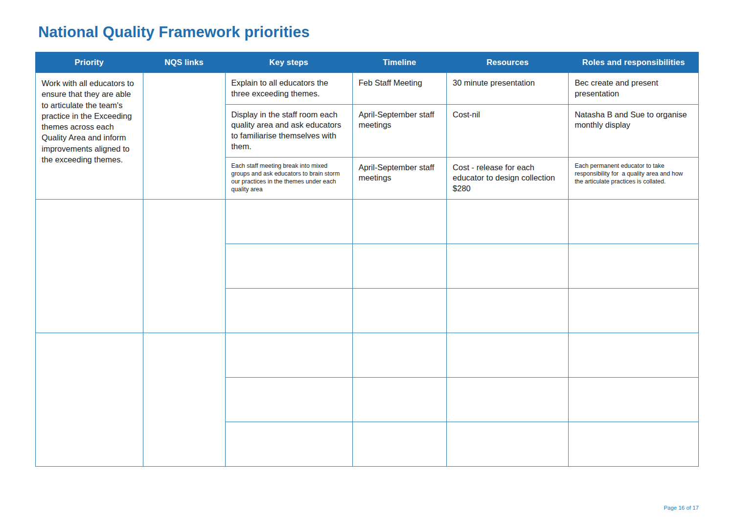National Quality Framework priorities
| Priority | NQS links | Key steps | Timeline | Resources | Roles and responsibilities |
| --- | --- | --- | --- | --- | --- |
| Work with all educators to ensure that they are able to articulate the team's practice in the Exceeding themes across each Quality Area and inform improvements aligned to the exceeding themes. | | Explain to all educators the three exceeding themes. | Feb Staff Meeting | 30 minute presentation | Bec create and present presentation |
| Display in the staff room each quality area and ask educators to familiarise themselves with them. | April-September staff meetings | Cost-nil | Natasha B and Sue to organise monthly display |
| Each staff meeting break into mixed groups and ask educators to brain storm our practices in the themes under each quality area | April-September staff meetings | Cost - release for each educator to design collection $280 | Each permanent educator to take responsibility for a quality area and how the articulate practices is collated. |
Page 16 of 17